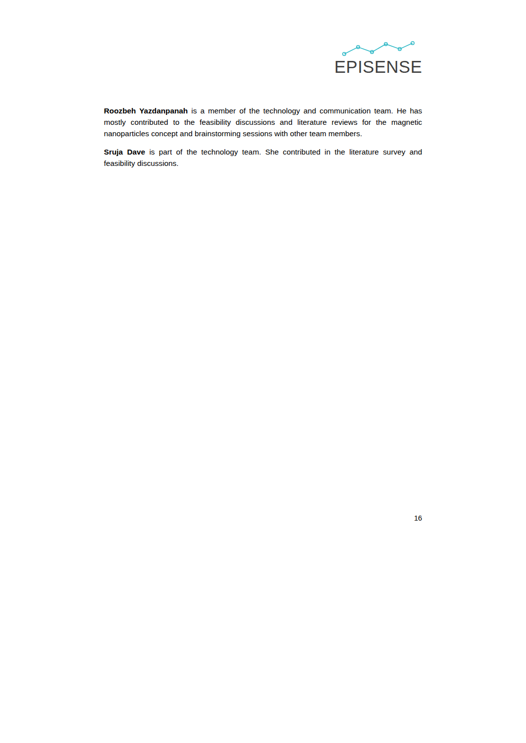EPISENSE
Roozbeh Yazdanpanah is a member of the technology and communication team. He has mostly contributed to the feasibility discussions and literature reviews for the magnetic nanoparticles concept and brainstorming sessions with other team members.
Sruja Dave is part of the technology team. She contributed in the literature survey and feasibility discussions.
16